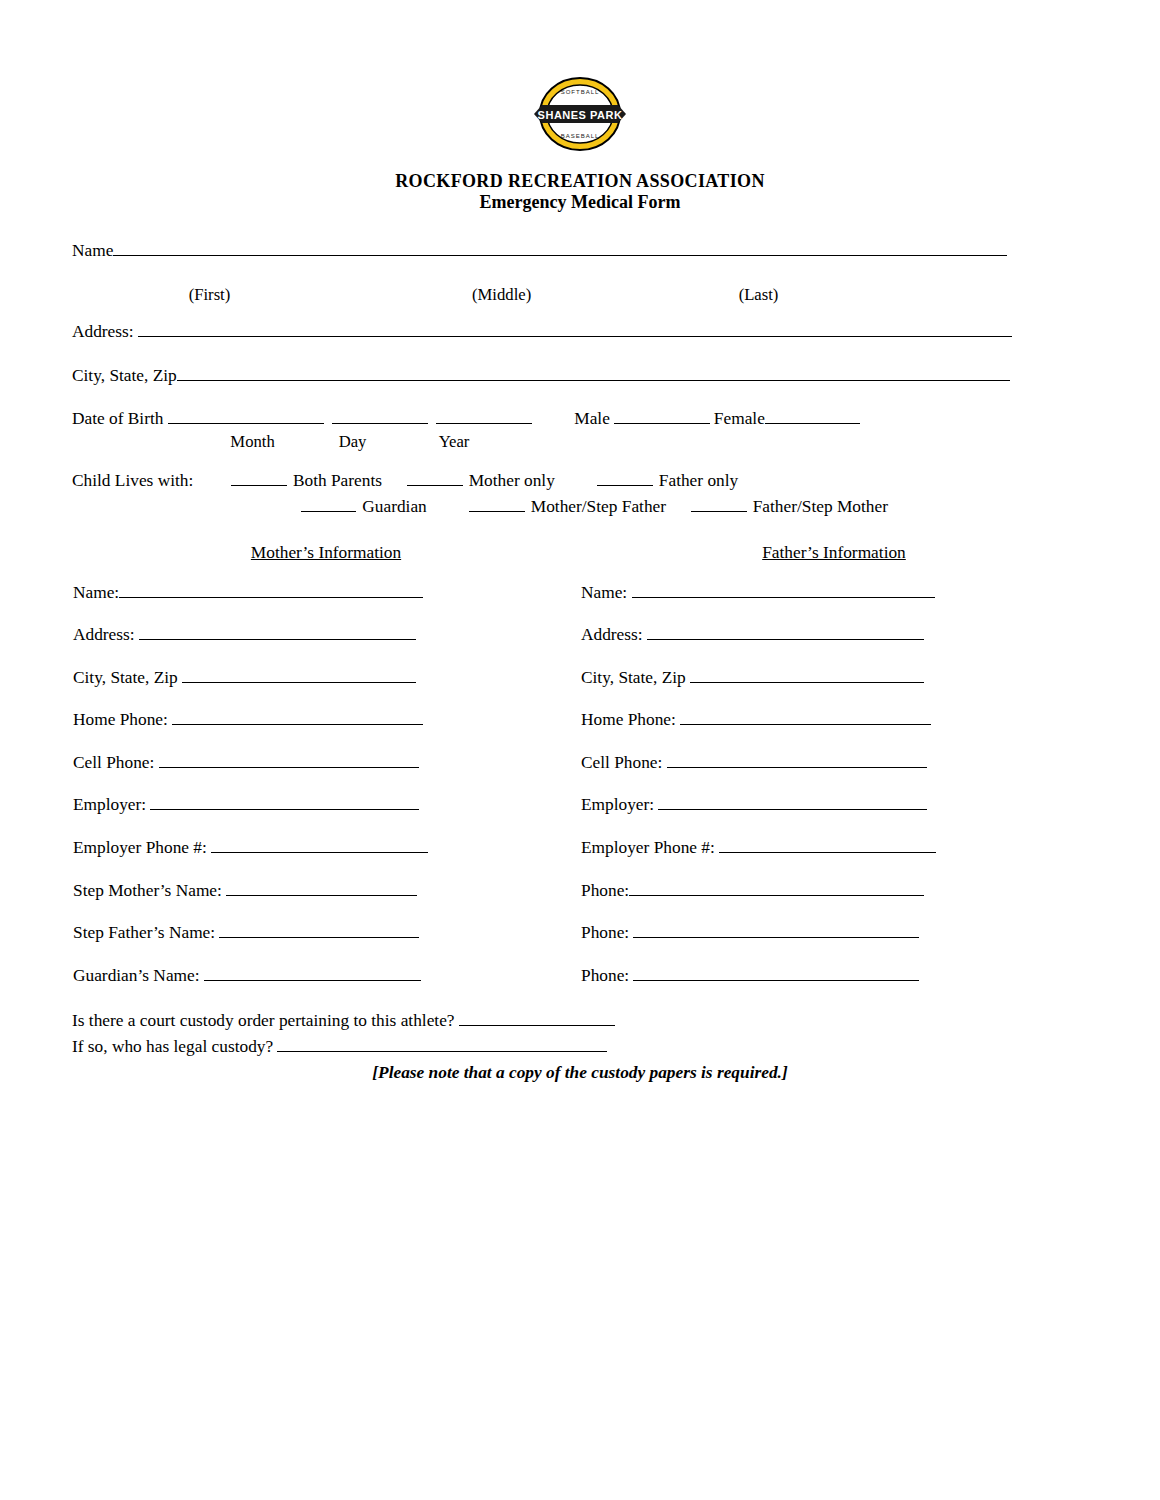SHANES PARK SOFTBALL BASEBALL
ROCKFORD RECREATION ASSOCIATION
Emergency Medical Form
Name
(First)(Middle)(Last)
Address:
City, State, Zip
Date of Birth Male Female
Month Day Year
Child Lives with: Both Parents Mother only Father only
Guardian Mother/Step Father Father/Step Mother
| Mother’s Information | Father’s Information |
| --- | --- |
| Name: | Name: |
| Address: | Address: |
| City, State, Zip | City, State, Zip |
| Home Phone: | Home Phone: |
| Cell Phone: | Cell Phone: |
| Employer: | Employer: |
| Employer Phone #: | Employer Phone #: |
| Step Mother’s Name: | Phone: |
| Step Father’s Name: | Phone: |
| Guardian’s Name: | Phone: |
Is there a court custody order pertaining to this athlete?
If so, who has legal custody?
[Please note that a copy of the custody papers is required.]